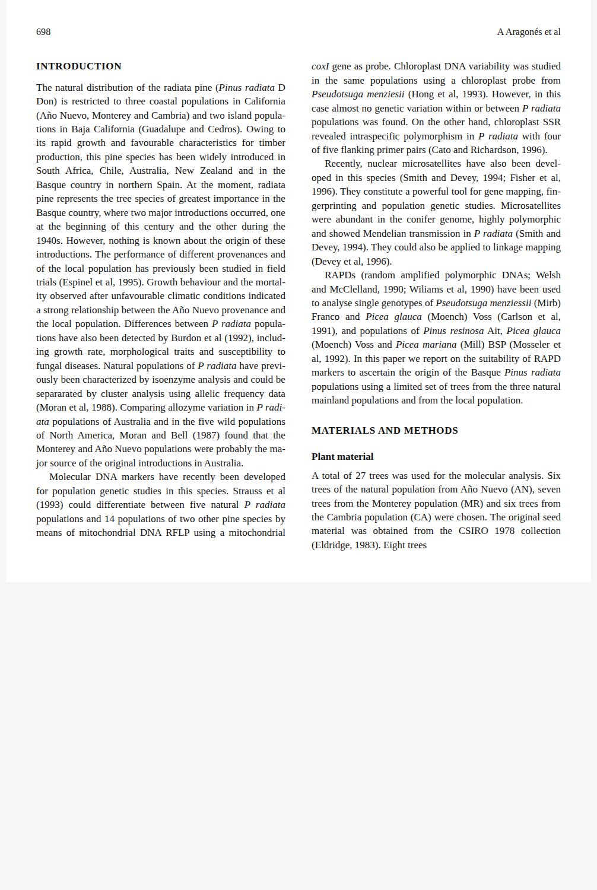698 A Aragonés et al
INTRODUCTION
The natural distribution of the radiata pine (Pinus radiata D Don) is restricted to three coastal populations in California (Año Nuevo, Monterey and Cambria) and two island populations in Baja California (Guadalupe and Cedros). Owing to its rapid growth and favourable characteristics for timber production, this pine species has been widely introduced in South Africa, Chile, Australia, New Zealand and in the Basque country in northern Spain. At the moment, radiata pine represents the tree species of greatest importance in the Basque country, where two major introductions occurred, one at the beginning of this century and the other during the 1940s. However, nothing is known about the origin of these introductions. The performance of different provenances and of the local population has previously been studied in field trials (Espinel et al, 1995). Growth behaviour and the mortality observed after unfavourable climatic conditions indicated a strong relationship between the Año Nuevo provenance and the local population. Differences between P radiata populations have also been detected by Burdon et al (1992), including growth rate, morphological traits and susceptibility to fungal diseases. Natural populations of P radiata have previously been characterized by isoenzyme analysis and could be separarated by cluster analysis using allelic frequency data (Moran et al, 1988). Comparing allozyme variation in P radiata populations of Australia and in the five wild populations of North America, Moran and Bell (1987) found that the Monterey and Año Nuevo populations were probably the major source of the original introductions in Australia.
Molecular DNA markers have recently been developed for population genetic studies in this species. Strauss et al (1993) could differentiate between five natural P radiata populations and 14 populations of two other pine species by means of mitochondrial DNA RFLP using a mitochondrial coxI gene as probe. Chloroplast DNA variability was studied in the same populations using a chloroplast probe from Pseudotsuga menziesii (Hong et al, 1993). However, in this case almost no genetic variation within or between P radiata populations was found. On the other hand, chloroplast SSR revealed intraspecific polymorphism in P radiata with four of five flanking primer pairs (Cato and Richardson, 1996).
Recently, nuclear microsatellites have also been developed in this species (Smith and Devey, 1994; Fisher et al, 1996). They constitute a powerful tool for gene mapping, fingerprinting and population genetic studies. Microsatellites were abundant in the conifer genome, highly polymorphic and showed Mendelian transmission in P radiata (Smith and Devey, 1994). They could also be applied to linkage mapping (Devey et al, 1996).
RAPDs (random amplified polymorphic DNAs; Welsh and McClelland, 1990; Wiliams et al, 1990) have been used to analyse single genotypes of Pseudotsuga menziessii (Mirb) Franco and Picea glauca (Moench) Voss (Carlson et al, 1991), and populations of Pinus resinosa Ait, Picea glauca (Moench) Voss and Picea mariana (Mill) BSP (Mosseler et al, 1992). In this paper we report on the suitability of RAPD markers to ascertain the origin of the Basque Pinus radiata populations using a limited set of trees from the three natural mainland populations and from the local population.
MATERIALS AND METHODS
Plant material
A total of 27 trees was used for the molecular analysis. Six trees of the natural population from Año Nuevo (AN), seven trees from the Monterey population (MR) and six trees from the Cambria population (CA) were chosen. The original seed material was obtained from the CSIRO 1978 collection (Eldridge, 1983). Eight trees